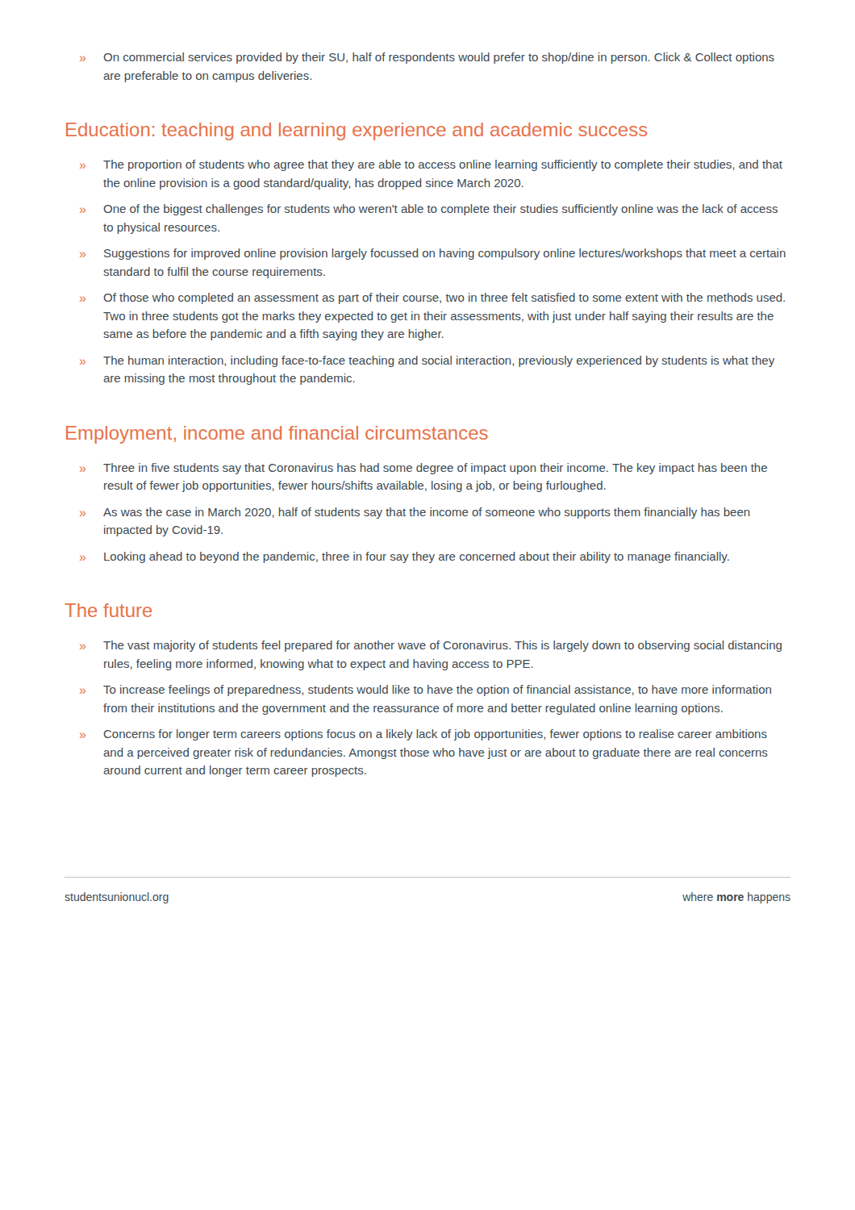On commercial services provided by their SU, half of respondents would prefer to shop/dine in person. Click & Collect options are preferable to on campus deliveries.
Education: teaching and learning experience and academic success
The proportion of students who agree that they are able to access online learning sufficiently to complete their studies, and that the online provision is a good standard/quality, has dropped since March 2020.
One of the biggest challenges for students who weren't able to complete their studies sufficiently online was the lack of access to physical resources.
Suggestions for improved online provision largely focussed on having compulsory online lectures/workshops that meet a certain standard to fulfil the course requirements.
Of those who completed an assessment as part of their course, two in three felt satisfied to some extent with the methods used. Two in three students got the marks they expected to get in their assessments, with just under half saying their results are the same as before the pandemic and a fifth saying they are higher.
The human interaction, including face-to-face teaching and social interaction, previously experienced by students is what they are missing the most throughout the pandemic.
Employment, income and financial circumstances
Three in five students say that Coronavirus has had some degree of impact upon their income. The key impact has been the result of fewer job opportunities, fewer hours/shifts available, losing a job, or being furloughed.
As was the case in March 2020, half of students say that the income of someone who supports them financially has been impacted by Covid-19.
Looking ahead to beyond the pandemic, three in four say they are concerned about their ability to manage financially.
The future
The vast majority of students feel prepared for another wave of Coronavirus. This is largely down to observing social distancing rules, feeling more informed, knowing what to expect and having access to PPE.
To increase feelings of preparedness, students would like to have the option of financial assistance, to have more information from their institutions and the government and the reassurance of more and better regulated online learning options.
Concerns for longer term careers options focus on a likely lack of job opportunities, fewer options to realise career ambitions and a perceived greater risk of redundancies. Amongst those who have just or are about to graduate there are real concerns around current and longer term career prospects.
studentsunionucl.org
where more happens